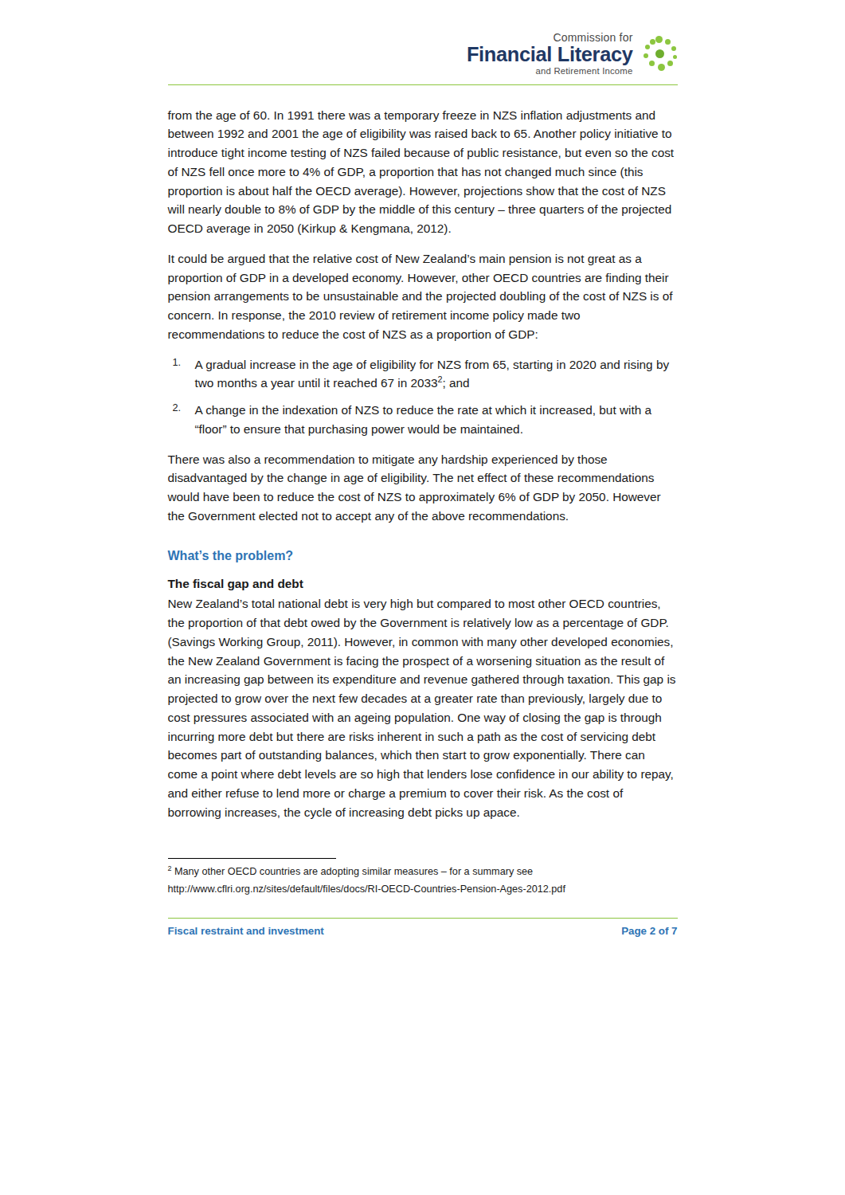Commission for
Financial Literacy
and Retirement Income
from the age of 60. In 1991 there was a temporary freeze in NZS inflation adjustments and between 1992 and 2001 the age of eligibility was raised back to 65. Another policy initiative to introduce tight income testing of NZS failed because of public resistance, but even so the cost of NZS fell once more to 4% of GDP, a proportion that has not changed much since (this proportion is about half the OECD average). However, projections show that the cost of NZS will nearly double to 8% of GDP by the middle of this century – three quarters of the projected OECD average in 2050 (Kirkup & Kengmana, 2012).
It could be argued that the relative cost of New Zealand’s main pension is not great as a proportion of GDP in a developed economy. However, other OECD countries are finding their pension arrangements to be unsustainable and the projected doubling of the cost of NZS is of concern. In response, the 2010 review of retirement income policy made two recommendations to reduce the cost of NZS as a proportion of GDP:
A gradual increase in the age of eligibility for NZS from 65, starting in 2020 and rising by two months a year until it reached 67 in 20332; and
A change in the indexation of NZS to reduce the rate at which it increased, but with a “floor” to ensure that purchasing power would be maintained.
There was also a recommendation to mitigate any hardship experienced by those disadvantaged by the change in age of eligibility. The net effect of these recommendations would have been to reduce the cost of NZS to approximately 6% of GDP by 2050. However the Government elected not to accept any of the above recommendations.
What’s the problem?
The fiscal gap and debt
New Zealand’s total national debt is very high but compared to most other OECD countries, the proportion of that debt owed by the Government is relatively low as a percentage of GDP. (Savings Working Group, 2011). However, in common with many other developed economies, the New Zealand Government is facing the prospect of a worsening situation as the result of an increasing gap between its expenditure and revenue gathered through taxation. This gap is projected to grow over the next few decades at a greater rate than previously, largely due to cost pressures associated with an ageing population. One way of closing the gap is through incurring more debt but there are risks inherent in such a path as the cost of servicing debt becomes part of outstanding balances, which then start to grow exponentially. There can come a point where debt levels are so high that lenders lose confidence in our ability to repay, and either refuse to lend more or charge a premium to cover their risk. As the cost of borrowing increases, the cycle of increasing debt picks up apace.
2 Many other OECD countries are adopting similar measures – for a summary see
http://www.cflri.org.nz/sites/default/files/docs/RI-OECD-Countries-Pension-Ages-2012.pdf
Fiscal restraint and investment
Page 2 of 7